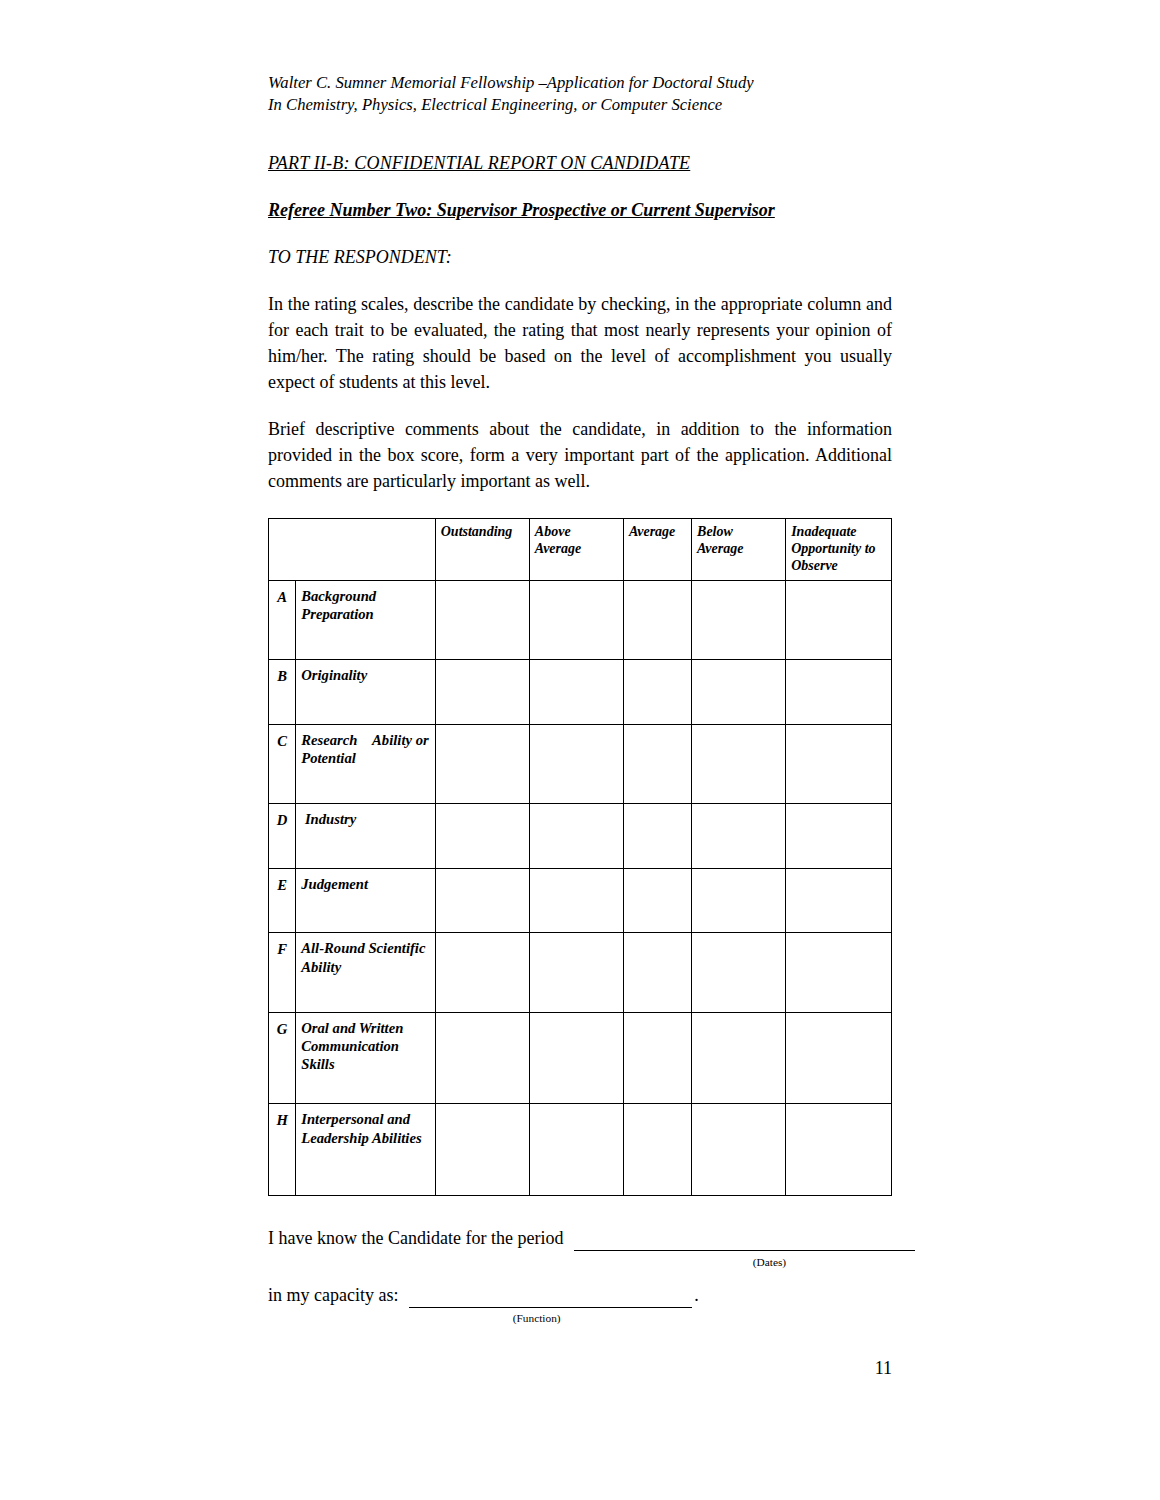Walter C. Sumner Memorial Fellowship –Application for Doctoral Study In Chemistry, Physics, Electrical Engineering, or Computer Science
PART II-B: CONFIDENTIAL REPORT ON CANDIDATE
Referee Number Two: Supervisor Prospective or Current Supervisor
TO THE RESPONDENT:
In the rating scales, describe the candidate by checking, in the appropriate column and for each trait to be evaluated, the rating that most nearly represents your opinion of him/her. The rating should be based on the level of accomplishment you usually expect of students at this level.
Brief descriptive comments about the candidate, in addition to the information provided in the box score, form a very important part of the application. Additional comments are particularly important as well.
| | Outstanding | Above Average | Average | Below Average | Inadequate Opportunity to Observe |
| --- | --- | --- | --- | --- | --- |
| A | Background Preparation | | | | | |
| B | Originality | | | | | |
| C | Research Ability or Potential | | | | | |
| D | Industry | | | | | |
| E | Judgement | | | | | |
| F | All-Round Scientific Ability | | | | | |
| G | Oral and Written Communication Skills | | | | | |
| H | Interpersonal and Leadership Abilities | | | | | |
I have know the Candidate for the period
(Dates)
in my capacity as: .
(Function)
11